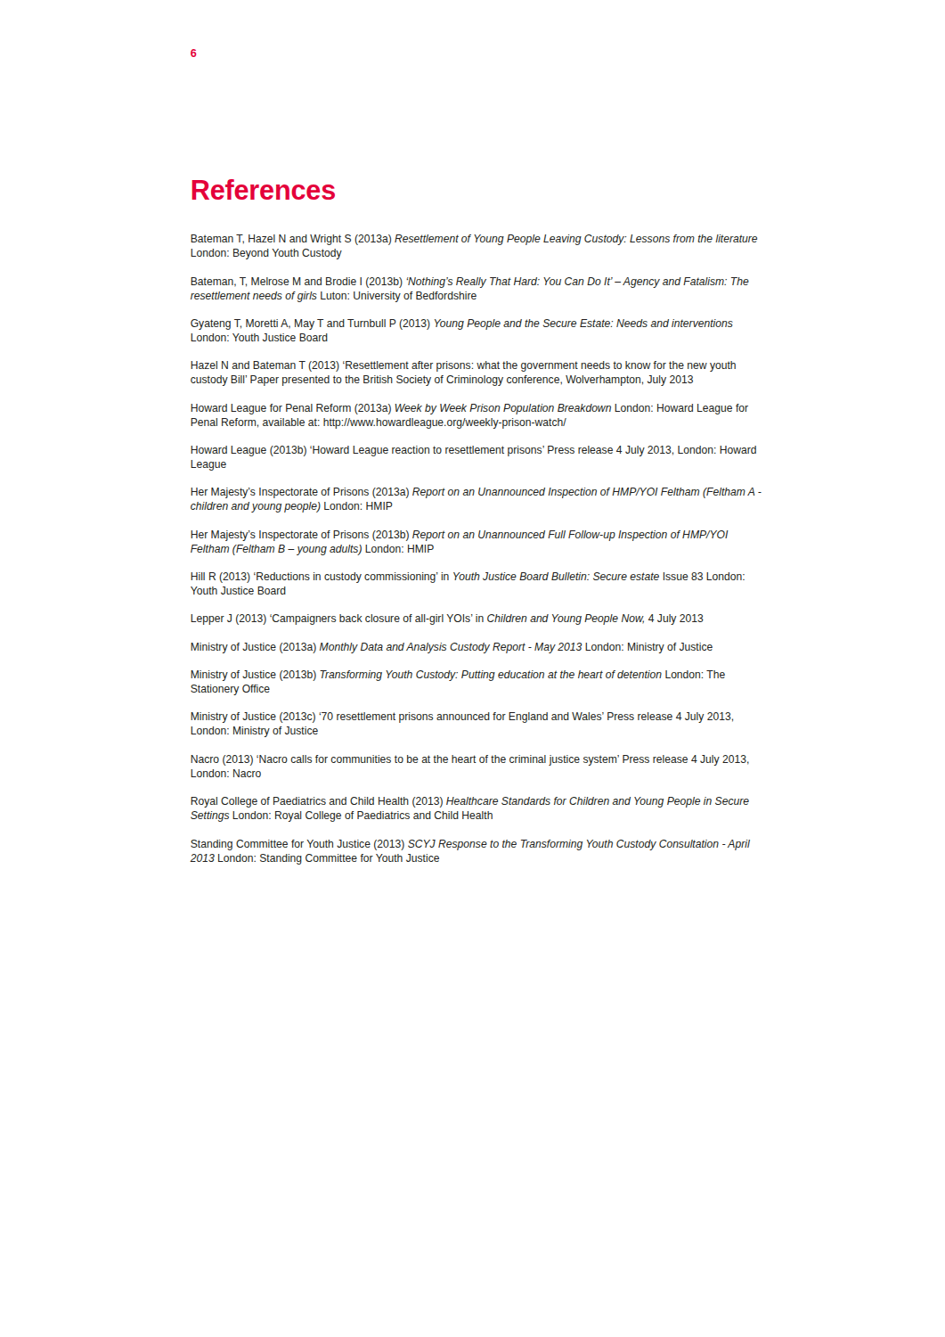6
References
Bateman T, Hazel N and Wright S (2013a) Resettlement of Young People Leaving Custody: Lessons from the literature London: Beyond Youth Custody
Bateman, T, Melrose M and Brodie I (2013b) ‘Nothing’s Really That Hard: You Can Do It’ – Agency and Fatalism: The resettlement needs of girls Luton: University of Bedfordshire
Gyateng T, Moretti A, May T and Turnbull P (2013) Young People and the Secure Estate: Needs and interventions London: Youth Justice Board
Hazel N and Bateman T (2013) ‘Resettlement after prisons: what the government needs to know for the new youth custody Bill’ Paper presented to the British Society of Criminology conference, Wolverhampton, July 2013
Howard League for Penal Reform (2013a) Week by Week Prison Population Breakdown London: Howard League for Penal Reform, available at: http://www.howardleague.org/weekly-prison-watch/
Howard League (2013b) ‘Howard League reaction to resettlement prisons’ Press release 4 July 2013, London: Howard League
Her Majesty’s Inspectorate of Prisons (2013a) Report on an Unannounced Inspection of HMP/YOI Feltham (Feltham A - children and young people) London: HMIP
Her Majesty’s Inspectorate of Prisons (2013b) Report on an Unannounced Full Follow-up Inspection of HMP/YOI Feltham (Feltham B – young adults) London: HMIP
Hill R (2013) ‘Reductions in custody commissioning’ in Youth Justice Board Bulletin: Secure estate Issue 83 London: Youth Justice Board
Lepper J (2013) ‘Campaigners back closure of all-girl YOIs’ in Children and Young People Now, 4 July 2013
Ministry of Justice (2013a) Monthly Data and Analysis Custody Report - May 2013 London: Ministry of Justice
Ministry of Justice (2013b) Transforming Youth Custody: Putting education at the heart of detention London: The Stationery Office
Ministry of Justice (2013c) ‘70 resettlement prisons announced for England and Wales’ Press release 4 July 2013, London: Ministry of Justice
Nacro (2013) ‘Nacro calls for communities to be at the heart of the criminal justice system’ Press release 4 July 2013, London: Nacro
Royal College of Paediatrics and Child Health (2013) Healthcare Standards for Children and Young People in Secure Settings London: Royal College of Paediatrics and Child Health
Standing Committee for Youth Justice (2013) SCYJ Response to the Transforming Youth Custody Consultation - April 2013 London: Standing Committee for Youth Justice